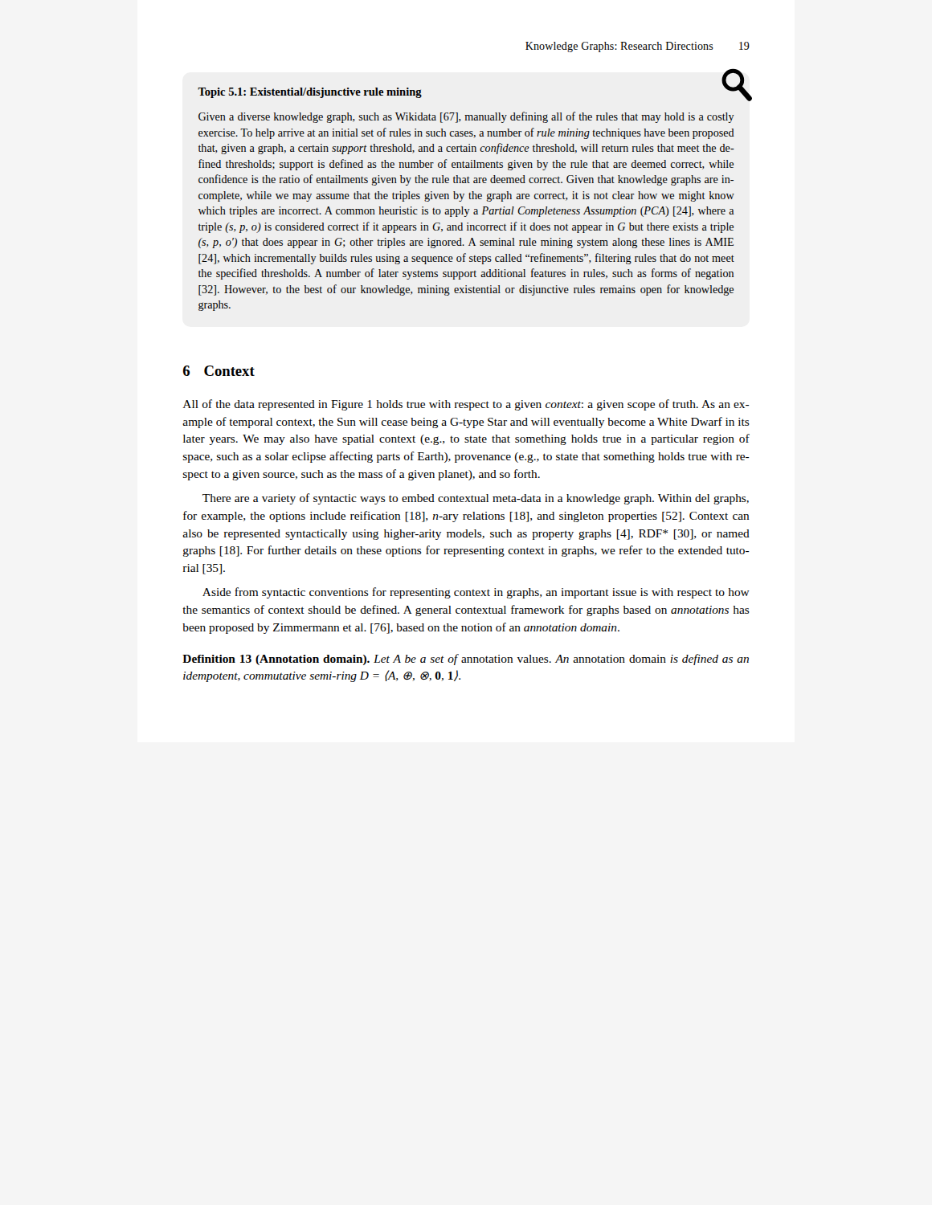Knowledge Graphs: Research Directions 19
Topic 5.1: Existential/disjunctive rule mining
Given a diverse knowledge graph, such as Wikidata [67], manually defining all of the rules that may hold is a costly exercise. To help arrive at an initial set of rules in such cases, a number of rule mining techniques have been proposed that, given a graph, a certain support threshold, and a certain confidence threshold, will return rules that meet the defined thresholds; support is defined as the number of entailments given by the rule that are deemed correct, while confidence is the ratio of entailments given by the rule that are deemed correct. Given that knowledge graphs are incomplete, while we may assume that the triples given by the graph are correct, it is not clear how we might know which triples are incorrect. A common heuristic is to apply a Partial Completeness Assumption (PCA) [24], where a triple (s, p, o) is considered correct if it appears in G, and incorrect if it does not appear in G but there exists a triple (s, p, o′) that does appear in G; other triples are ignored. A seminal rule mining system along these lines is AMIE [24], which incrementally builds rules using a sequence of steps called “refinements”, filtering rules that do not meet the specified thresholds. A number of later systems support additional features in rules, such as forms of negation [32]. However, to the best of our knowledge, mining existential or disjunctive rules remains open for knowledge graphs.
6 Context
All of the data represented in Figure 1 holds true with respect to a given context: a given scope of truth. As an example of temporal context, the Sun will cease being a G-type Star and will eventually become a White Dwarf in its later years. We may also have spatial context (e.g., to state that something holds true in a particular region of space, such as a solar eclipse affecting parts of Earth), provenance (e.g., to state that something holds true with respect to a given source, such as the mass of a given planet), and so forth.
There are a variety of syntactic ways to embed contextual meta-data in a knowledge graph. Within del graphs, for example, the options include reification [18], n-ary relations [18], and singleton properties [52]. Context can also be represented syntactically using higher-arity models, such as property graphs [4], RDF* [30], or named graphs [18]. For further details on these options for representing context in graphs, we refer to the extended tutorial [35].
Aside from syntactic conventions for representing context in graphs, an important issue is with respect to how the semantics of context should be defined. A general contextual framework for graphs based on annotations has been proposed by Zimmermann et al. [76], based on the notion of an annotation domain.
Definition 13 (Annotation domain). Let A be a set of annotation values. An annotation domain is defined as an idempotent, commutative semi-ring D = ⟨A, ⊕, ⊗, 0, 1⟩.